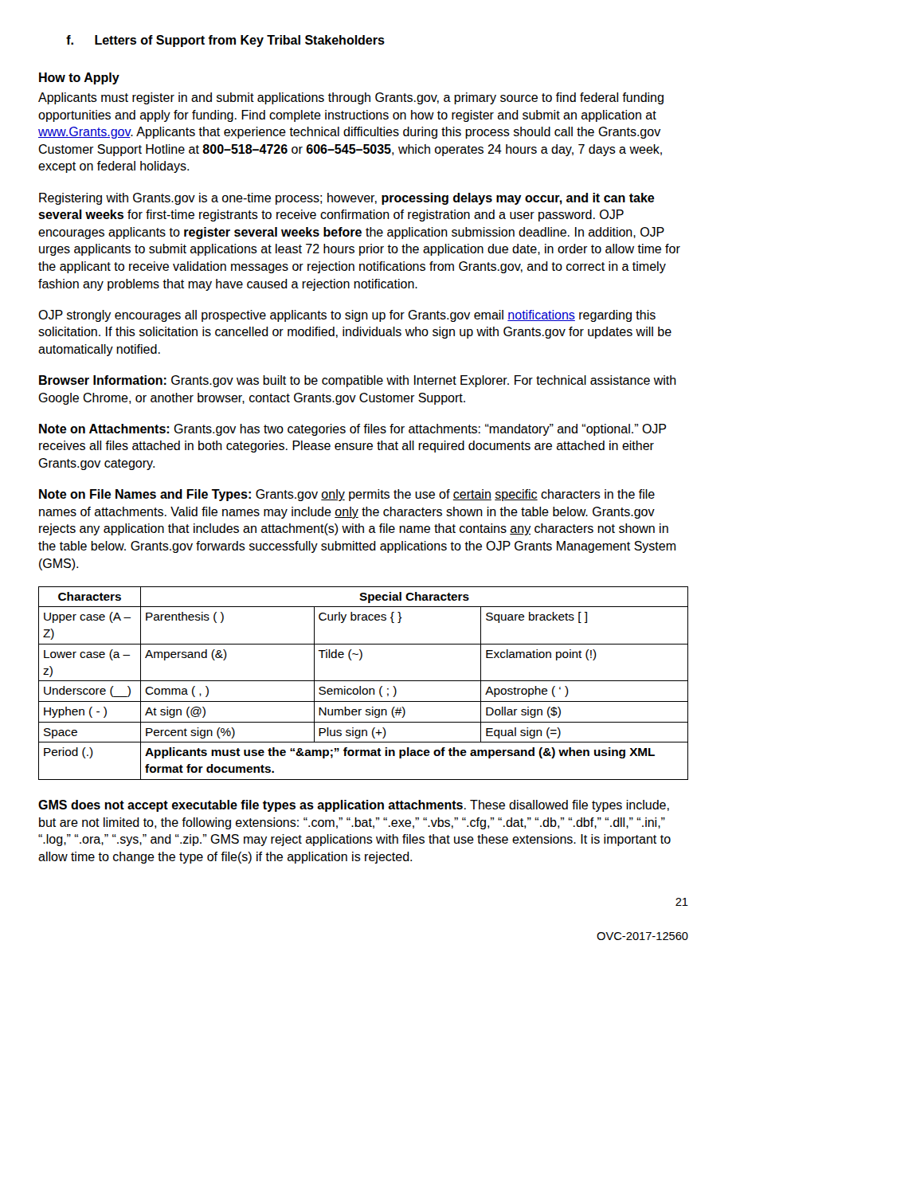f. Letters of Support from Key Tribal Stakeholders
How to Apply
Applicants must register in and submit applications through Grants.gov, a primary source to find federal funding opportunities and apply for funding. Find complete instructions on how to register and submit an application at www.Grants.gov. Applicants that experience technical difficulties during this process should call the Grants.gov Customer Support Hotline at 800–518–4726 or 606–545–5035, which operates 24 hours a day, 7 days a week, except on federal holidays.
Registering with Grants.gov is a one-time process; however, processing delays may occur, and it can take several weeks for first-time registrants to receive confirmation of registration and a user password. OJP encourages applicants to register several weeks before the application submission deadline. In addition, OJP urges applicants to submit applications at least 72 hours prior to the application due date, in order to allow time for the applicant to receive validation messages or rejection notifications from Grants.gov, and to correct in a timely fashion any problems that may have caused a rejection notification.
OJP strongly encourages all prospective applicants to sign up for Grants.gov email notifications regarding this solicitation. If this solicitation is cancelled or modified, individuals who sign up with Grants.gov for updates will be automatically notified.
Browser Information: Grants.gov was built to be compatible with Internet Explorer. For technical assistance with Google Chrome, or another browser, contact Grants.gov Customer Support.
Note on Attachments: Grants.gov has two categories of files for attachments: “mandatory” and “optional.” OJP receives all files attached in both categories. Please ensure that all required documents are attached in either Grants.gov category.
Note on File Names and File Types: Grants.gov only permits the use of certain specific characters in the file names of attachments. Valid file names may include only the characters shown in the table below. Grants.gov rejects any application that includes an attachment(s) with a file name that contains any characters not shown in the table below. Grants.gov forwards successfully submitted applications to the OJP Grants Management System (GMS).
| Characters | Special Characters |
| --- | --- |
| Upper case (A – Z) | Parenthesis ( ) | Curly braces { } | Square brackets [ ] |
| Lower case (a – z) | Ampersand (&) | Tilde (~) | Exclamation point (!) |
| Underscore (__) | Comma ( , ) | Semicolon ( ; ) | Apostrophe ( ‘ ) |
| Hyphen ( - ) | At sign (@) | Number sign (#) | Dollar sign ($) |
| Space | Percent sign (%) | Plus sign (+) | Equal sign (=) |
| Period (.) | Applicants must use the “&amp;” format in place of the ampersand (&) when using XML format for documents. |
GMS does not accept executable file types as application attachments. These disallowed file types include, but are not limited to, the following extensions: “.com,” “.bat,” “.exe,” “.vbs,” “.cfg,” “.dat,” “.db,” “.dbf,” “.dll,” “.ini,” “.log,” “.ora,” “.sys,” and “.zip.” GMS may reject applications with files that use these extensions. It is important to allow time to change the type of file(s) if the application is rejected.
21
OVC-2017-12560